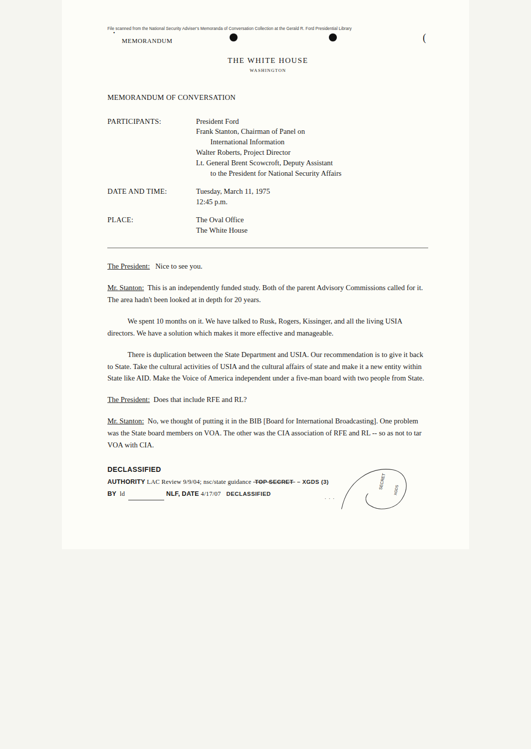File scanned from the National Security Adviser's Memoranda of Conversation Collection at the Gerald R. Ford Presidential Library
• MEMORANDUM (
THE WHITE HOUSE
WASHINGTON
MEMORANDUM OF CONVERSATION
| PARTICIPANTS: | President Ford Frank Stanton, Chairman of Panel on International Information Walter Roberts, Project Director Lt. General Brent Scowcroft, Deputy Assistant to the President for National Security Affairs |
| DATE AND TIME: | Tuesday, March 11, 1975 12:45 p.m. |
| PLACE: | The Oval Office The White House |
The President: Nice to see you.
Mr. Stanton: This is an independently funded study. Both of the parent Advisory Commissions called for it. The area hadn't been looked at in depth for 20 years.
We spent 10 months on it. We have talked to Rusk, Rogers, Kissinger, and all the living USIA directors. We have a solution which makes it more effective and manageable.
There is duplication between the State Department and USIA. Our recommendation is to give it back to State. Take the cultural activities of USIA and the cultural affairs of state and make it a new entity within State like AID. Make the Voice of America independent under a five-man board with two people from State.
The President: Does that include RFE and RL?
Mr. Stanton: No, we thought of putting it in the BIB [Board for International Broadcasting]. One problem was the State board members on VOA. The other was the CIA association of RFE and RL -- so as not to tar VOA with CIA.
DECLASSIFIED
AUTHORITY LAC Review 9/9/04; nsc/state guidance TOP SECRET – XGDS (3)
BY ld NLF, DATE 4/17/07 DECLASSIFIED
· · ·
SECRET XGDS